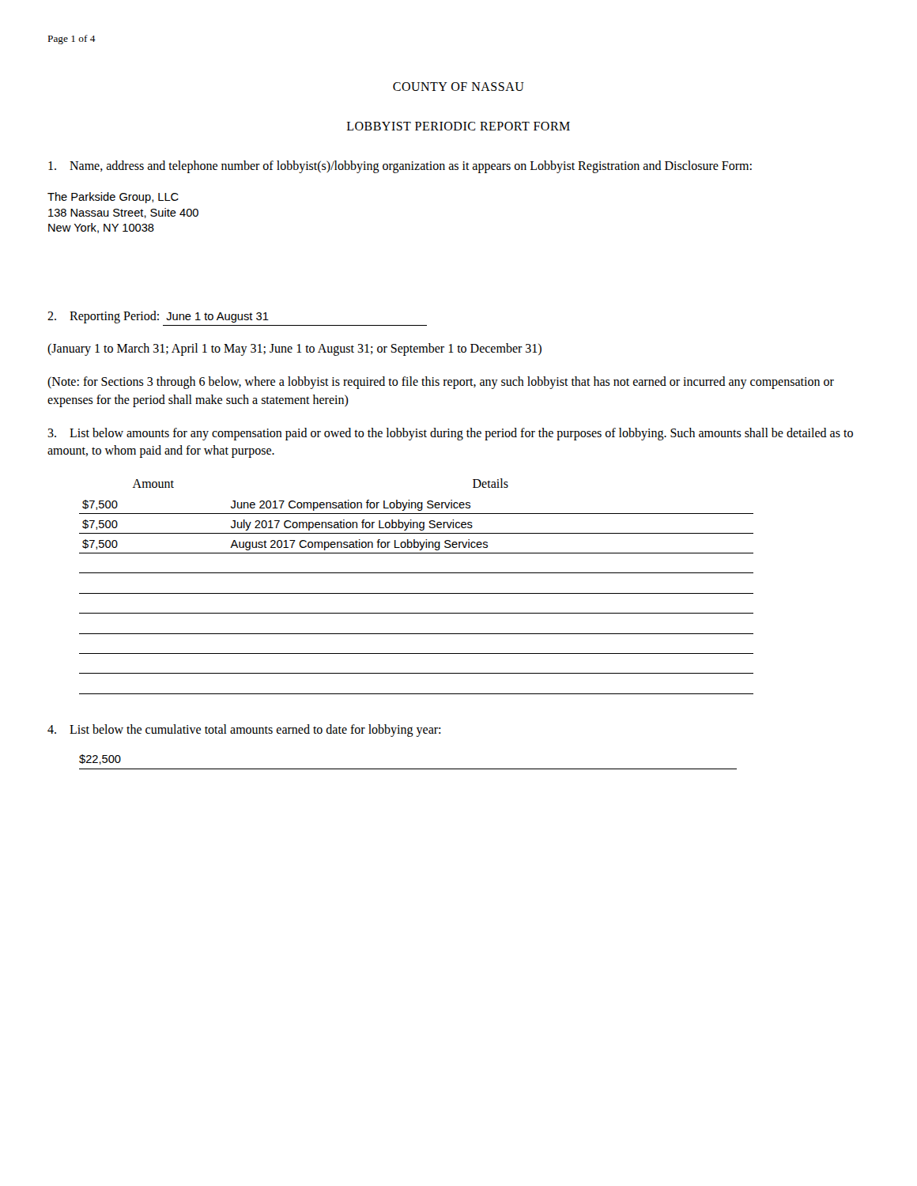Page 1 of 4
COUNTY OF NASSAU
LOBBYIST PERIODIC REPORT FORM
1. Name, address and telephone number of lobbyist(s)/lobbying organization as it appears on Lobbyist Registration and Disclosure Form:
The Parkside Group, LLC
138 Nassau Street, Suite 400
New York, NY 10038
2. Reporting Period: June 1 to August 31
(January 1 to March 31; April 1 to May 31; June 1 to August 31; or September 1 to December 31)
(Note: for Sections 3 through 6 below, where a lobbyist is required to file this report, any such lobbyist that has not earned or incurred any compensation or expenses for the period shall make such a statement herein)
3. List below amounts for any compensation paid or owed to the lobbyist during the period for the purposes of lobbying. Such amounts shall be detailed as to amount, to whom paid and for what purpose.
| Amount | Details |
| --- | --- |
| $7,500 | June 2017 Compensation for Lobying Services |
| $7,500 | July 2017 Compensation for Lobbying Services |
| $7,500 | August 2017 Compensation for Lobbying Services |
4. List below the cumulative total amounts earned to date for lobbying year: $22,500